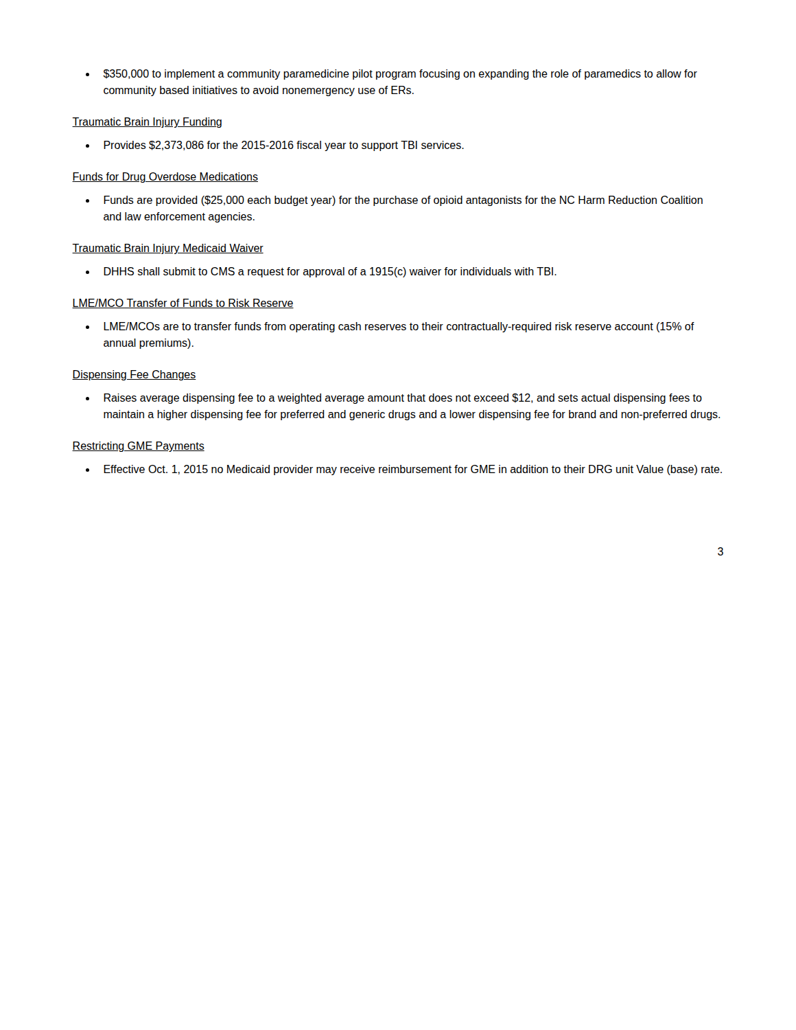$350,000 to implement a community paramedicine pilot program focusing on expanding the role of paramedics to allow for community based initiatives to avoid nonemergency use of ERs.
Traumatic Brain Injury Funding
Provides $2,373,086 for the 2015-2016 fiscal year to support TBI services.
Funds for Drug Overdose Medications
Funds are provided ($25,000 each budget year) for the purchase of opioid antagonists for the NC Harm Reduction Coalition and law enforcement agencies.
Traumatic Brain Injury Medicaid Waiver
DHHS shall submit to CMS a request for approval of a 1915(c) waiver for individuals with TBI.
LME/MCO Transfer of Funds to Risk Reserve
LME/MCOs are to transfer funds from operating cash reserves to their contractually-required risk reserve account (15% of annual premiums).
Dispensing Fee Changes
Raises average dispensing fee to a weighted average amount that does not exceed $12, and sets actual dispensing fees to maintain a higher dispensing fee for preferred and generic drugs and a lower dispensing fee for brand and non-preferred drugs.
Restricting GME Payments
Effective Oct. 1, 2015 no Medicaid provider may receive reimbursement for GME in addition to their DRG unit Value (base) rate.
3